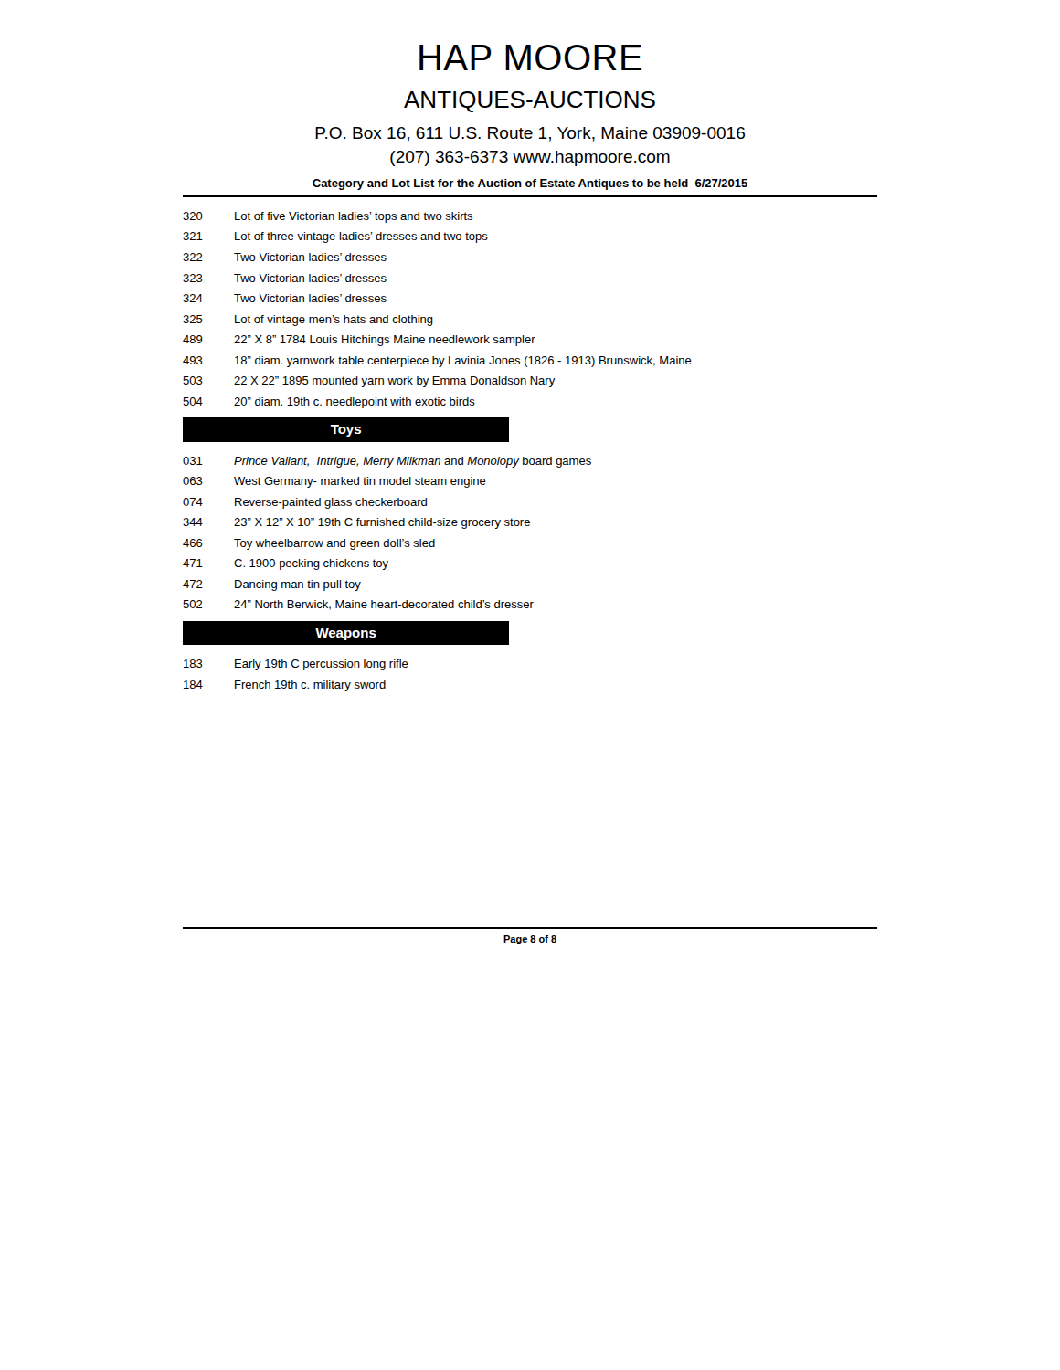HAP MOORE
ANTIQUES-AUCTIONS
P.O. Box 16, 611 U.S. Route 1, York, Maine 03909-0016
(207) 363-6373 www.hapmoore.com
Category and Lot List for the Auction of Estate Antiques to be held 6/27/2015
| 320 | Lot of five Victorian ladies’ tops and two skirts |
| 321 | Lot of three vintage ladies’ dresses and two tops |
| 322 | Two Victorian ladies’ dresses |
| 323 | Two Victorian ladies’ dresses |
| 324 | Two Victorian ladies’ dresses |
| 325 | Lot of vintage men’s hats and clothing |
| 489 | 22” X 8” 1784 Louis Hitchings Maine needlework sampler |
| 493 | 18” diam. yarnwork table centerpiece by Lavinia Jones (1826 - 1913) Brunswick, Maine |
| 503 | 22 X 22” 1895 mounted yarn work by Emma Donaldson Nary |
| 504 | 20” diam. 19th c. needlepoint with exotic birds |
Toys
| 031 | Prince Valiant, Intrigue, Merry Milkman and Monolopy board games |
| 063 | West Germany- marked tin model steam engine |
| 074 | Reverse-painted glass checkerboard |
| 344 | 23” X 12” X 10” 19th C furnished child-size grocery store |
| 466 | Toy wheelbarrow and green doll’s sled |
| 471 | C. 1900 pecking chickens toy |
| 472 | Dancing man tin pull toy |
| 502 | 24” North Berwick, Maine heart-decorated child’s dresser |
Weapons
| 183 | Early 19th C percussion long rifle |
| 184 | French 19th c. military sword |
Page 8 of 8